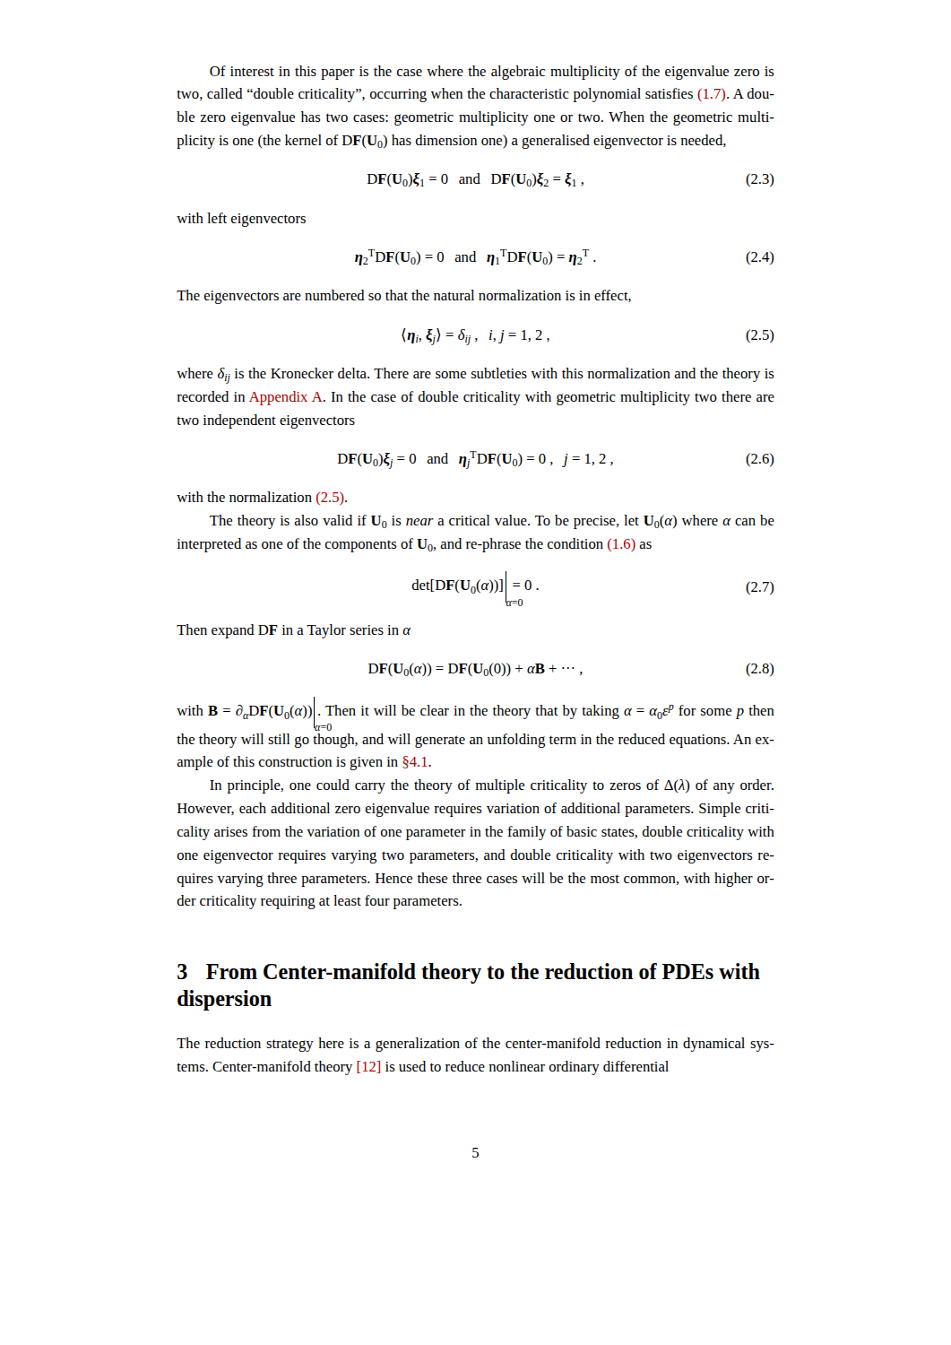Of interest in this paper is the case where the algebraic multiplicity of the eigenvalue zero is two, called “double criticality”, occurring when the characteristic polynomial satisfies (1.7). A double zero eigenvalue has two cases: geometric multiplicity one or two. When the geometric multiplicity is one (the kernel of DF(U0) has dimension one) a generalised eigenvector is needed,
DF(U0)ξ1 = 0 and DF(U0)ξ2 = ξ1 , (2.3)
with left eigenvectors
η2TDF(U0) = 0 and η1TDF(U0) = η2T . (2.4)
The eigenvectors are numbered so that the natural normalization is in effect,
⟨ηi, ξj⟩ = δij , i, j = 1, 2 , (2.5)
where δij is the Kronecker delta. There are some subtleties with this normalization and the theory is recorded in Appendix A. In the case of double criticality with geometric multiplicity two there are two independent eigenvectors
DF(U0)ξj = 0 and ηjTDF(U0) = 0 , j = 1, 2 , (2.6)
with the normalization (2.5).
The theory is also valid if U0 is near a critical value. To be precise, let U0(α) where α can be interpreted as one of the components of U0, and re-phrase the condition (1.6) as
det[DF(U0(α))] α=0 = 0 . (2.7)
Then expand DF in a Taylor series in α
DF(U0(α)) = DF(U0(0)) + αB + ··· , (2.8)
with B = ∂αDF(U0(α)) α=0. Then it will be clear in the theory that by taking α = α0εp for some p then the theory will still go though, and will generate an unfolding term in the reduced equations. An example of this construction is given in §4.1.
In principle, one could carry the theory of multiple criticality to zeros of Δ(λ) of any order. However, each additional zero eigenvalue requires variation of additional parameters. Simple criticality arises from the variation of one parameter in the family of basic states, double criticality with one eigenvector requires varying two parameters, and double criticality with two eigenvectors requires varying three parameters. Hence these three cases will be the most common, with higher order criticality requiring at least four parameters.
3 From Center-manifold theory to the reduction of PDEs with dispersion
The reduction strategy here is a generalization of the center-manifold reduction in dynamical systems. Center-manifold theory [12] is used to reduce nonlinear ordinary differential
5